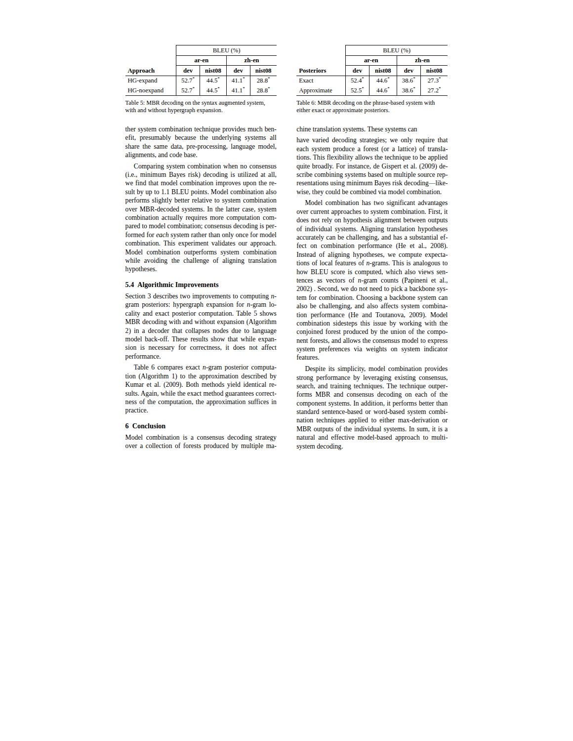| | BLEU (%) |
| | ar-en | zh-en |
| Approach | dev | nist08 | dev | nist08 |
| HG-expand | 52.7 * | 44.5 * | 41.1 * | 28.8 * |
| HG-noexpand | 52.7 * | 44.5 * | 41.1 * | 28.8 * |
Table 5: MBR decoding on the syntax augmented system, with and without hypergraph expansion.
| | BLEU (%) |
| | ar-en | zh-en |
| Posteriors | dev | nist08 | dev | nist08 |
| Exact | 52.4 * | 44.6 * | 38.6 * | 27.3 * |
| Approximate | 52.5 * | 44.6 * | 38.6 * | 27.2 * |
Table 6: MBR decoding on the phrase-based system with either exact or approximate posteriors.
ther system combination technique provides much benefit, presumably because the underlying systems all share the same data, pre-processing, language model, alignments, and code base.
Comparing system combination when no consensus (i.e., minimum Bayes risk) decoding is utilized at all, we find that model combination improves upon the result by up to 1.1 BLEU points. Model combination also performs slightly better relative to system combination over MBR-decoded systems. In the latter case, system combination actually requires more computation compared to model combination; consensus decoding is performed for each system rather than only once for model combination. This experiment validates our approach. Model combination outperforms system combination while avoiding the challenge of aligning translation hypotheses.
5.4 Algorithmic Improvements
Section 3 describes two improvements to computing n-gram posteriors: hypergraph expansion for n-gram locality and exact posterior computation. Table 5 shows MBR decoding with and without expansion (Algorithm 2) in a decoder that collapses nodes due to language model back-off. These results show that while expansion is necessary for correctness, it does not affect performance.
Table 6 compares exact n-gram posterior computation (Algorithm 1) to the approximation described by Kumar et al. (2009). Both methods yield identical results. Again, while the exact method guarantees correctness of the computation, the approximation suffices in practice.
6 Conclusion
Model combination is a consensus decoding strategy over a collection of forests produced by multiple machine translation systems. These systems can
have varied decoding strategies; we only require that each system produce a forest (or a lattice) of translations. This flexibility allows the technique to be applied quite broadly. For instance, de Gispert et al. (2009) describe combining systems based on multiple source representations using minimum Bayes risk decoding—likewise, they could be combined via model combination.
Model combination has two significant advantages over current approaches to system combination. First, it does not rely on hypothesis alignment between outputs of individual systems. Aligning translation hypotheses accurately can be challenging, and has a substantial effect on combination performance (He et al., 2008). Instead of aligning hypotheses, we compute expectations of local features of n-grams. This is analogous to how BLEU score is computed, which also views sentences as vectors of n-gram counts (Papineni et al., 2002) . Second, we do not need to pick a backbone system for combination. Choosing a backbone system can also be challenging, and also affects system combination performance (He and Toutanova, 2009). Model combination sidesteps this issue by working with the conjoined forest produced by the union of the component forests, and allows the consensus model to express system preferences via weights on system indicator features.
Despite its simplicity, model combination provides strong performance by leveraging existing consensus, search, and training techniques. The technique outperforms MBR and consensus decoding on each of the component systems. In addition, it performs better than standard sentence-based or word-based system combination techniques applied to either max-derivation or MBR outputs of the individual systems. In sum, it is a natural and effective model-based approach to multi-system decoding.